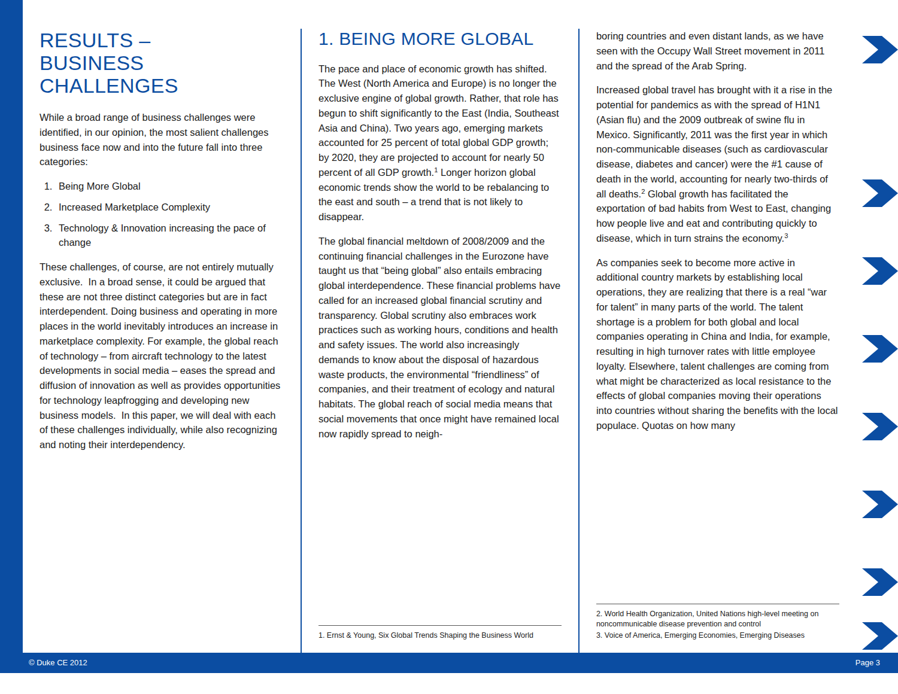RESULTS –
BUSINESS
CHALLENGES
While a broad range of business challenges were identified, in our opinion, the most salient challenges business face now and into the future fall into three categories:
Being More Global
Increased Marketplace Complexity
Technology & Innovation increasing the pace of change
These challenges, of course, are not entirely mutually exclusive. In a broad sense, it could be argued that these are not three distinct categories but are in fact interdependent. Doing business and operating in more places in the world inevitably introduces an increase in marketplace complexity. For example, the global reach of technology – from aircraft technology to the latest developments in social media – eases the spread and diffusion of innovation as well as provides opportunities for technology leapfrogging and developing new business models. In this paper, we will deal with each of these challenges individually, while also recognizing and noting their interdependency.
1. BEING MORE GLOBAL
The pace and place of economic growth has shifted. The West (North America and Europe) is no longer the exclusive engine of global growth. Rather, that role has begun to shift significantly to the East (India, Southeast Asia and China). Two years ago, emerging markets accounted for 25 percent of total global GDP growth; by 2020, they are projected to account for nearly 50 percent of all GDP growth.1 Longer horizon global economic trends show the world to be rebalancing to the east and south – a trend that is not likely to disappear.
The global financial meltdown of 2008/2009 and the continuing financial challenges in the Eurozone have taught us that “being global” also entails embracing global interdependence. These financial problems have called for an increased global financial scrutiny and transparency. Global scrutiny also embraces work practices such as working hours, conditions and health and safety issues. The world also increasingly demands to know about the disposal of hazardous waste products, the environmental “friendliness” of companies, and their treatment of ecology and natural habitats. The global reach of social media means that social movements that once might have remained local now rapidly spread to neigh-
1. Ernst & Young, Six Global Trends Shaping the Business World
boring countries and even distant lands, as we have seen with the Occupy Wall Street movement in 2011 and the spread of the Arab Spring.
Increased global travel has brought with it a rise in the potential for pandemics as with the spread of H1N1 (Asian flu) and the 2009 outbreak of swine flu in Mexico. Significantly, 2011 was the first year in which non-communicable diseases (such as cardiovascular disease, diabetes and cancer) were the #1 cause of death in the world, accounting for nearly two-thirds of all deaths.2 Global growth has facilitated the exportation of bad habits from West to East, changing how people live and eat and contributing quickly to disease, which in turn strains the economy.3
As companies seek to become more active in additional country markets by establishing local operations, they are realizing that there is a real “war for talent” in many parts of the world. The talent shortage is a problem for both global and local companies operating in China and India, for example, resulting in high turnover rates with little employee loyalty. Elsewhere, talent challenges are coming from what might be characterized as local resistance to the effects of global companies moving their operations into countries without sharing the benefits with the local populace. Quotas on how many
2. World Health Organization, United Nations high-level meeting on noncommunicable disease prevention and control
3. Voice of America, Emerging Economies, Emerging Diseases
© Duke CE 2012 Page 3